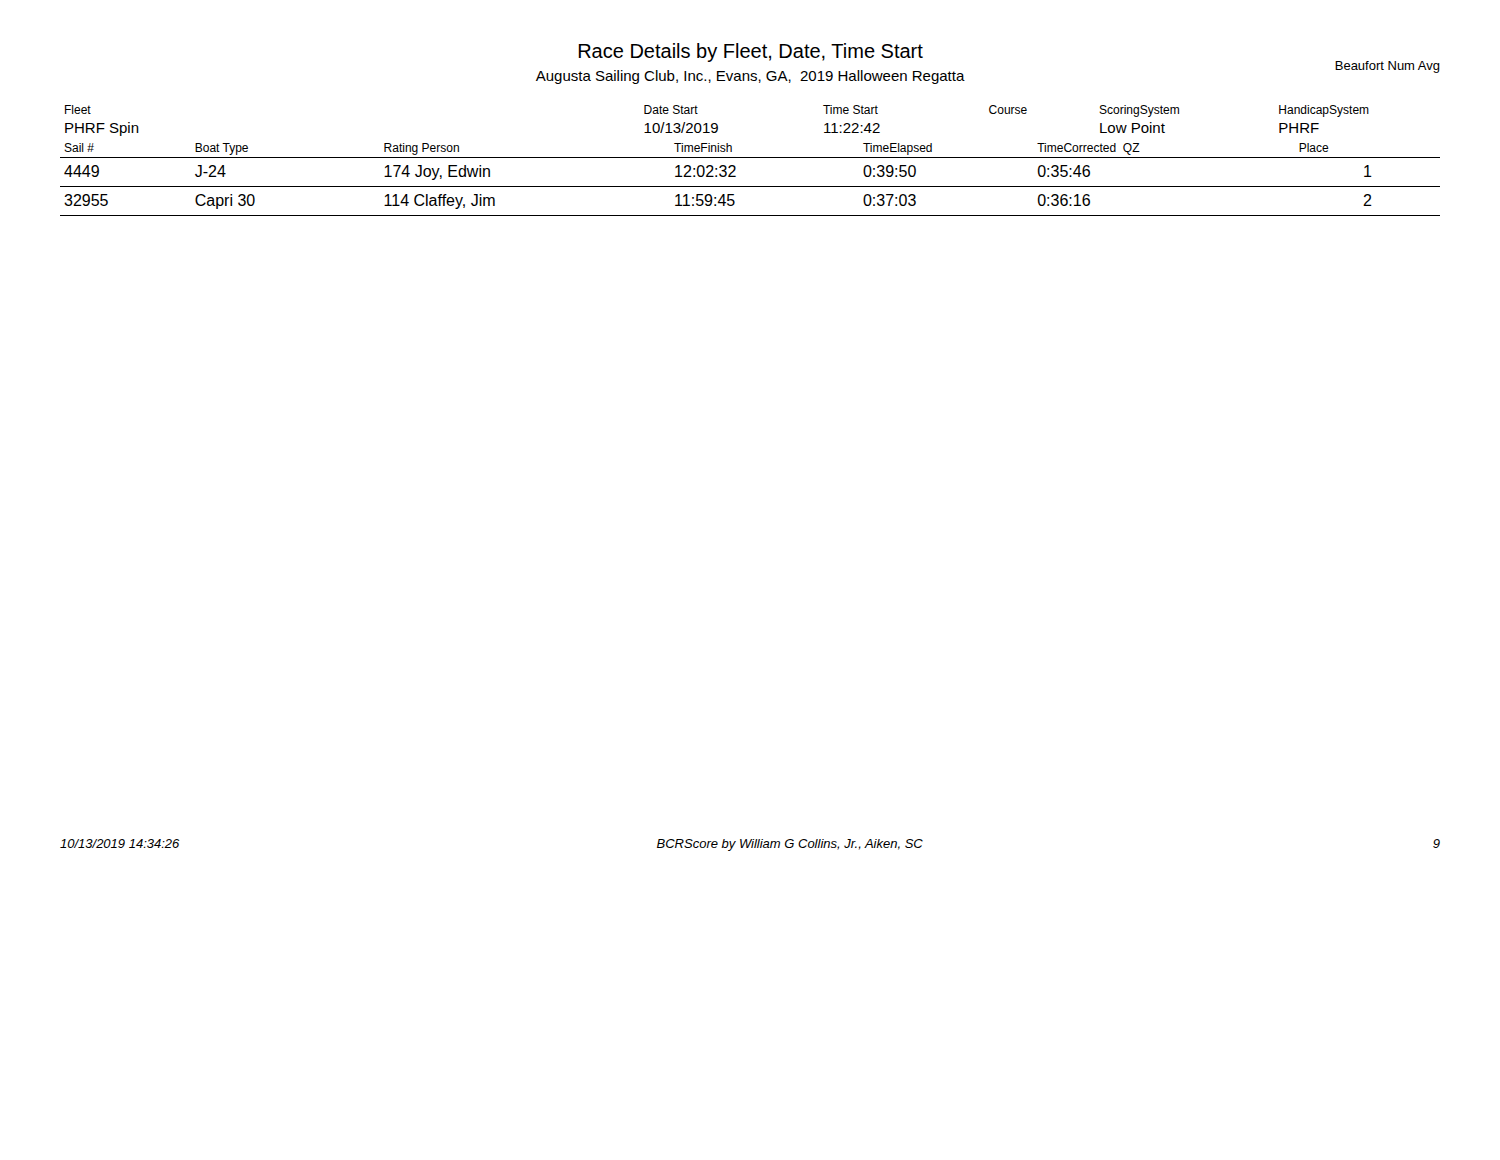Race Details by Fleet, Date, Time Start
Augusta Sailing Club, Inc., Evans, GA, 2019 Halloween Regatta
Beaufort Num Avg
| Fleet | | | Date Start | Time Start | Course | ScoringSystem | HandicapSystem |
| PHRF Spin | 10/13/2019 | 11:22:42 | | Low Point | PHRF |
| Sail # | Boat Type | Rating Person | TimeFinish | TimeElapsed | TimeCorrected QZ | | Place |
| --- | --- | --- | --- | --- | --- | --- | --- |
| 4449 | J-24 | 174 Joy, Edwin | 12:02:32 | 0:39:50 | 0:35:46 | | 1 |
| 32955 | Capri 30 | 114 Claffey, Jim | 11:59:45 | 0:37:03 | 0:36:16 | | 2 |
10/13/2019 14:34:26
BCRScore by William G Collins, Jr., Aiken, SC
9